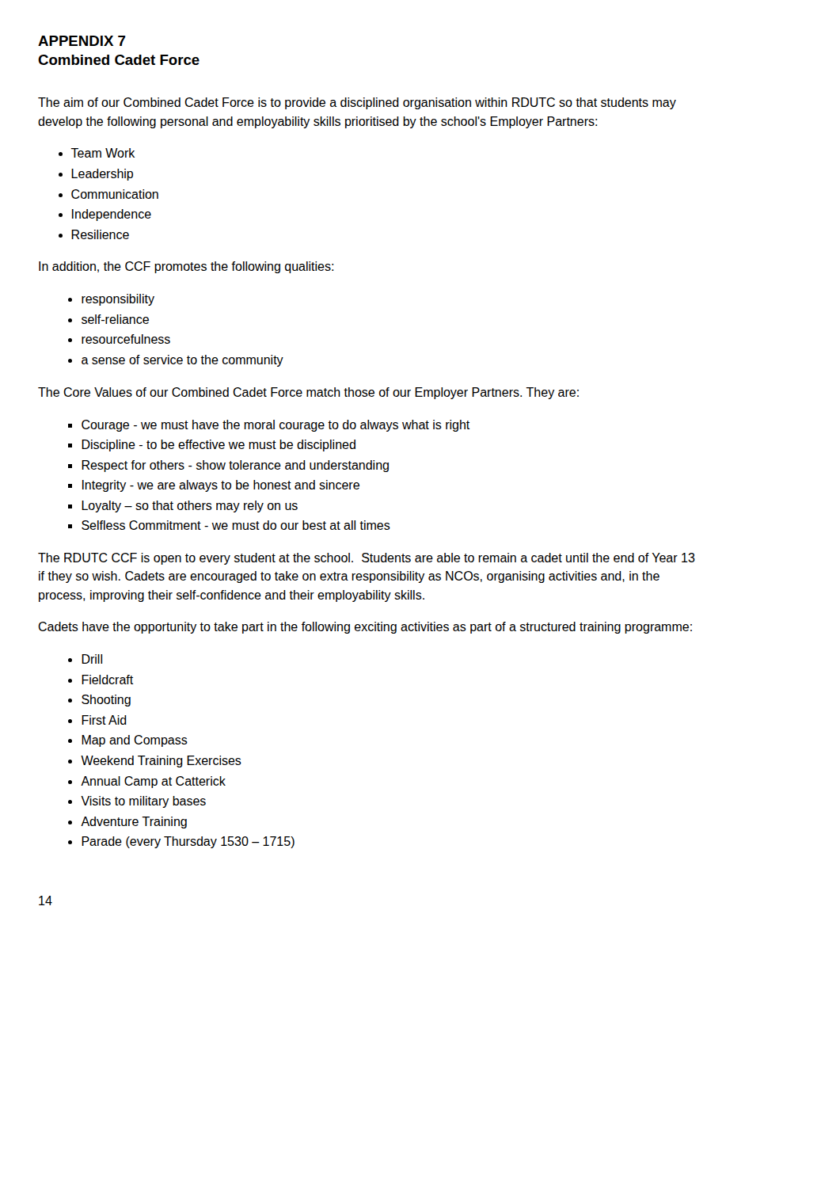APPENDIX 7
Combined Cadet Force
The aim of our Combined Cadet Force is to provide a disciplined organisation within RDUTC so that students may develop the following personal and employability skills prioritised by the school's Employer Partners:
Team Work
Leadership
Communication
Independence
Resilience
In addition, the CCF promotes the following qualities:
responsibility
self-reliance
resourcefulness
a sense of service to the community
The Core Values of our Combined Cadet Force match those of our Employer Partners. They are:
Courage - we must have the moral courage to do always what is right
Discipline - to be effective we must be disciplined
Respect for others - show tolerance and understanding
Integrity - we are always to be honest and sincere
Loyalty – so that others may rely on us
Selfless Commitment - we must do our best at all times
The RDUTC CCF is open to every student at the school. Students are able to remain a cadet until the end of Year 13 if they so wish. Cadets are encouraged to take on extra responsibility as NCOs, organising activities and, in the process, improving their self-confidence and their employability skills.
Cadets have the opportunity to take part in the following exciting activities as part of a structured training programme:
Drill
Fieldcraft
Shooting
First Aid
Map and Compass
Weekend Training Exercises
Annual Camp at Catterick
Visits to military bases
Adventure Training
Parade (every Thursday 1530 – 1715)
14